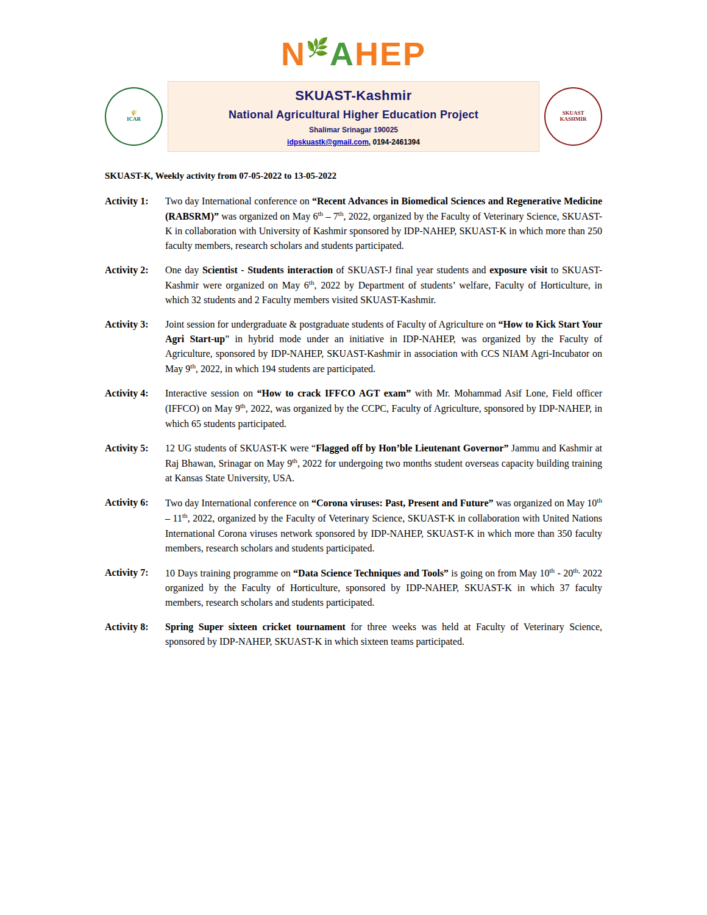N🌿AHEP
🌾 ICAR
SKUAST-Kashmir
National Agricultural Higher Education Project
Shalimar Srinagar 190025
idpskuastk@gmail.com, 0194-2461394
SKUAST KASHMIR
SKUAST-K, Weekly activity from 07-05-2022 to 13-05-2022
Activity 1:
Two day International conference on “Recent Advances in Biomedical Sciences and Regenerative Medicine (RABSRM)” was organized on May 6th – 7th, 2022, organized by the Faculty of Veterinary Science, SKUAST-K in collaboration with University of Kashmir sponsored by IDP-NAHEP, SKUAST-K in which more than 250 faculty members, research scholars and students participated.
Activity 2:
One day Scientist - Students interaction of SKUAST-J final year students and exposure visit to SKUAST-Kashmir were organized on May 6th, 2022 by Department of students’ welfare, Faculty of Horticulture, in which 32 students and 2 Faculty members visited SKUAST-Kashmir.
Activity 3:
Joint session for undergraduate & postgraduate students of Faculty of Agriculture on “How to Kick Start Your Agri Start-up” in hybrid mode under an initiative in IDP-NAHEP, was organized by the Faculty of Agriculture, sponsored by IDP-NAHEP, SKUAST-Kashmir in association with CCS NIAM Agri-Incubator on May 9th, 2022, in which 194 students are participated.
Activity 4:
Interactive session on “How to crack IFFCO AGT exam” with Mr. Mohammad Asif Lone, Field officer (IFFCO) on May 9th, 2022, was organized by the CCPC, Faculty of Agriculture, sponsored by IDP-NAHEP, in which 65 students participated.
Activity 5:
12 UG students of SKUAST-K were “Flagged off by Hon’ble Lieutenant Governor” Jammu and Kashmir at Raj Bhawan, Srinagar on May 9th, 2022 for undergoing two months student overseas capacity building training at Kansas State University, USA.
Activity 6:
Two day International conference on “Corona viruses: Past, Present and Future” was organized on May 10th – 11th, 2022, organized by the Faculty of Veterinary Science, SKUAST-K in collaboration with United Nations International Corona viruses network sponsored by IDP-NAHEP, SKUAST-K in which more than 350 faculty members, research scholars and students participated.
Activity 7:
10 Days training programme on “Data Science Techniques and Tools” is going on from May 10th - 20th, 2022 organized by the Faculty of Horticulture, sponsored by IDP-NAHEP, SKUAST-K in which 37 faculty members, research scholars and students participated.
Activity 8:
Spring Super sixteen cricket tournament for three weeks was held at Faculty of Veterinary Science, sponsored by IDP-NAHEP, SKUAST-K in which sixteen teams participated.